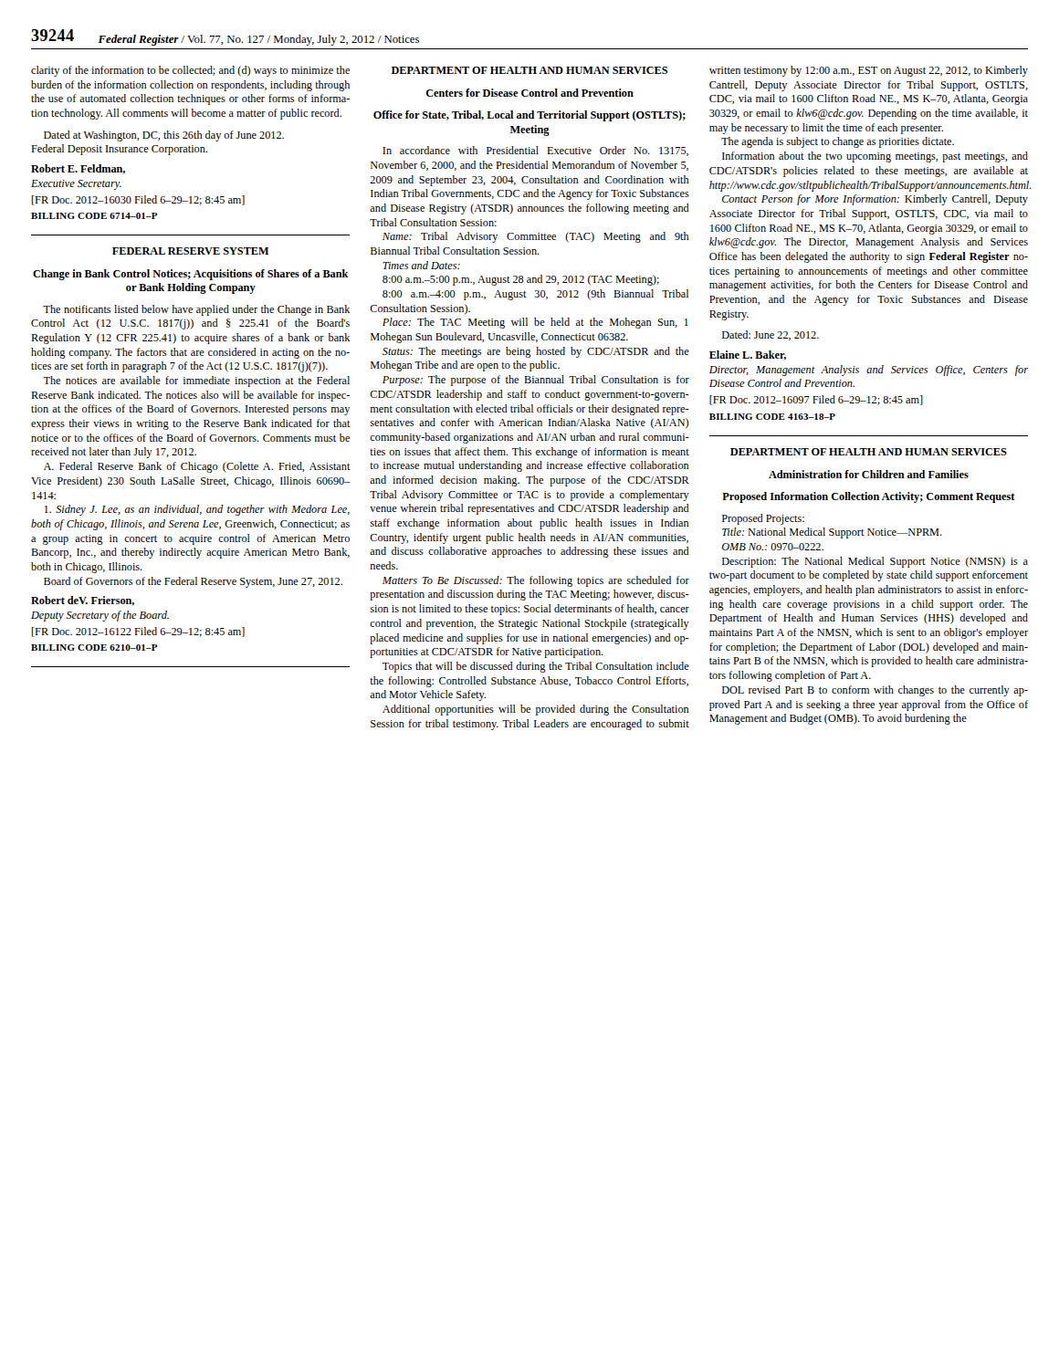39244
Federal Register / Vol. 77, No. 127 / Monday, July 2, 2012 / Notices
clarity of the information to be collected; and (d) ways to minimize the burden of the information collection on respondents, including through the use of automated collection techniques or other forms of information technology. All comments will become a matter of public record.
Dated at Washington, DC, this 26th day of June 2012.
Federal Deposit Insurance Corporation.
Robert E. Feldman,
Executive Secretary.
[FR Doc. 2012–16030 Filed 6–29–12; 8:45 am]
BILLING CODE 6714–01–P
FEDERAL RESERVE SYSTEM
Change in Bank Control Notices; Acquisitions of Shares of a Bank or Bank Holding Company
The notificants listed below have applied under the Change in Bank Control Act (12 U.S.C. 1817(j)) and § 225.41 of the Board's Regulation Y (12 CFR 225.41) to acquire shares of a bank or bank holding company. The factors that are considered in acting on the notices are set forth in paragraph 7 of the Act (12 U.S.C. 1817(j)(7)).
The notices are available for immediate inspection at the Federal Reserve Bank indicated. The notices also will be available for inspection at the offices of the Board of Governors. Interested persons may express their views in writing to the Reserve Bank indicated for that notice or to the offices of the Board of Governors. Comments must be received not later than July 17, 2012.
A. Federal Reserve Bank of Chicago (Colette A. Fried, Assistant Vice President) 230 South LaSalle Street, Chicago, Illinois 60690–1414:
1. Sidney J. Lee, as an individual, and together with Medora Lee, both of Chicago, Illinois, and Serena Lee, Greenwich, Connecticut; as a group acting in concert to acquire control of American Metro Bancorp, Inc., and thereby indirectly acquire American Metro Bank, both in Chicago, Illinois.
Board of Governors of the Federal Reserve System, June 27, 2012.
Robert deV. Frierson,
Deputy Secretary of the Board.
[FR Doc. 2012–16122 Filed 6–29–12; 8:45 am]
BILLING CODE 6210–01–P
DEPARTMENT OF HEALTH AND HUMAN SERVICES
Centers for Disease Control and Prevention
Office for State, Tribal, Local and Territorial Support (OSTLTS); Meeting
In accordance with Presidential Executive Order No. 13175, November 6, 2000, and the Presidential Memorandum of November 5, 2009 and September 23, 2004, Consultation and Coordination with Indian Tribal Governments, CDC and the Agency for Toxic Substances and Disease Registry (ATSDR) announces the following meeting and Tribal Consultation Session:
Name: Tribal Advisory Committee (TAC) Meeting and 9th Biannual Tribal Consultation Session.
Times and Dates:
8:00 a.m.–5:00 p.m., August 28 and 29, 2012 (TAC Meeting);
8:00 a.m.–4:00 p.m., August 30, 2012 (9th Biannual Tribal Consultation Session).
Place: The TAC Meeting will be held at the Mohegan Sun, 1 Mohegan Sun Boulevard, Uncasville, Connecticut 06382.
Status: The meetings are being hosted by CDC/ATSDR and the Mohegan Tribe and are open to the public.
Purpose: The purpose of the Biannual Tribal Consultation is for CDC/ATSDR leadership and staff to conduct government-to-government consultation with elected tribal officials or their designated representatives and confer with American Indian/Alaska Native (AI/AN) community-based organizations and AI/AN urban and rural communities on issues that affect them. This exchange of information is meant to increase mutual understanding and increase effective collaboration and informed decision making. The purpose of the CDC/ATSDR Tribal Advisory Committee or TAC is to provide a complementary venue wherein tribal representatives and CDC/ATSDR leadership and staff exchange information about public health issues in Indian Country, identify urgent public health needs in AI/AN communities, and discuss collaborative approaches to addressing these issues and needs.
Matters To Be Discussed: The following topics are scheduled for presentation and discussion during the TAC Meeting; however, discussion is not limited to these topics: Social determinants of health, cancer control and prevention, the Strategic National Stockpile (strategically placed medicine and supplies for use in national emergencies) and opportunities at CDC/ATSDR for Native participation.
Topics that will be discussed during the Tribal Consultation include the following: Controlled Substance Abuse, Tobacco Control Efforts, and Motor Vehicle Safety.
Additional opportunities will be provided during the Consultation Session for tribal testimony. Tribal Leaders are encouraged to submit written testimony by 12:00 a.m., EST on August 22, 2012, to Kimberly Cantrell, Deputy Associate Director for Tribal Support, OSTLTS, CDC, via mail to 1600 Clifton Road NE., MS K–70, Atlanta, Georgia 30329, or email to klw6@cdc.gov. Depending on the time available, it may be necessary to limit the time of each presenter.
The agenda is subject to change as priorities dictate.
Information about the two upcoming meetings, past meetings, and CDC/ATSDR's policies related to these meetings, are available at http://www.cdc.gov/stltpublichealth/TribalSupport/announcements.html.
Contact Person for More Information: Kimberly Cantrell, Deputy Associate Director for Tribal Support, OSTLTS, CDC, via mail to 1600 Clifton Road NE., MS K–70, Atlanta, Georgia 30329, or email to klw6@cdc.gov. The Director, Management Analysis and Services Office has been delegated the authority to sign Federal Register notices pertaining to announcements of meetings and other committee management activities, for both the Centers for Disease Control and Prevention, and the Agency for Toxic Substances and Disease Registry.
Dated: June 22, 2012.
Elaine L. Baker,
Director, Management Analysis and Services Office, Centers for Disease Control and Prevention.
[FR Doc. 2012–16097 Filed 6–29–12; 8:45 am]
BILLING CODE 4163–18–P
DEPARTMENT OF HEALTH AND HUMAN SERVICES
Administration for Children and Families
Proposed Information Collection Activity; Comment Request
Proposed Projects:
Title: National Medical Support Notice—NPRM.
OMB No.: 0970–0222.
Description: The National Medical Support Notice (NMSN) is a two-part document to be completed by state child support enforcement agencies, employers, and health plan administrators to assist in enforcing health care coverage provisions in a child support order. The Department of Health and Human Services (HHS) developed and maintains Part A of the NMSN, which is sent to an obligor's employer for completion; the Department of Labor (DOL) developed and maintains Part B of the NMSN, which is provided to health care administrators following completion of Part A.
DOL revised Part B to conform with changes to the currently approved Part A and is seeking a three year approval from the Office of Management and Budget (OMB). To avoid burdening the